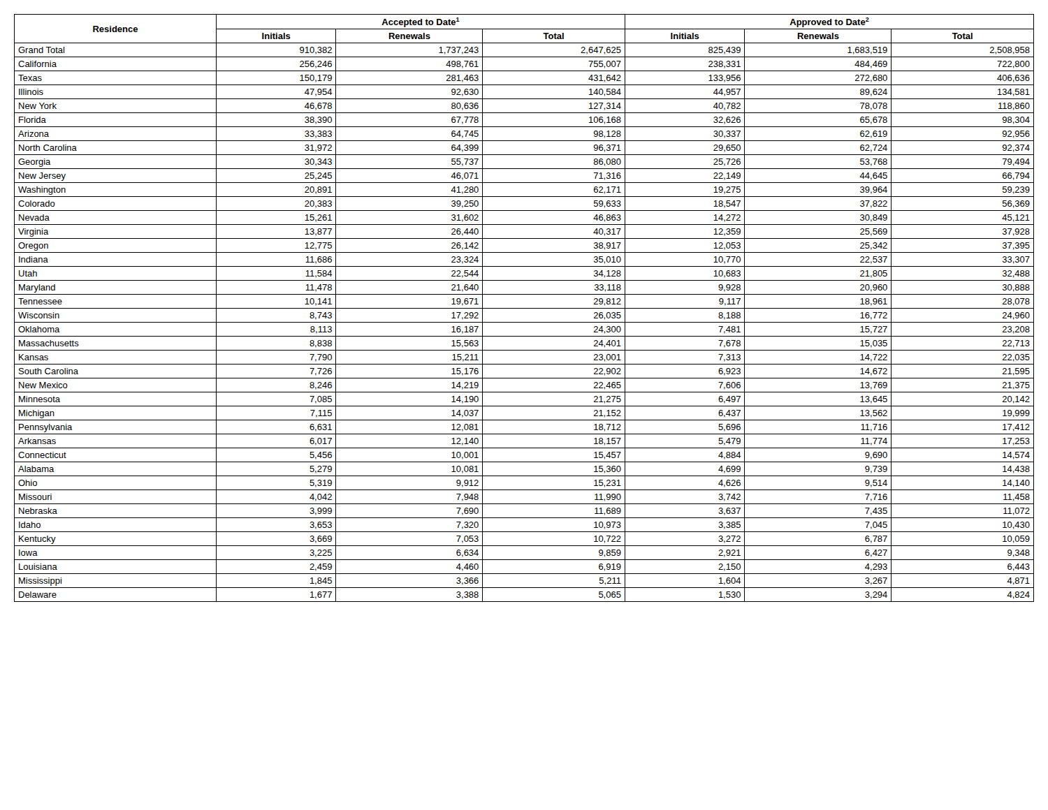| Residence | Accepted to Date 1 | Approved to Date 2 |
| --- | --- | --- |
| Initials | Renewals | Total | Initials | Renewals | Total |
| Grand Total | 910,382 | 1,737,243 | 2,647,625 | 825,439 | 1,683,519 | 2,508,958 |
| California | 256,246 | 498,761 | 755,007 | 238,331 | 484,469 | 722,800 |
| Texas | 150,179 | 281,463 | 431,642 | 133,956 | 272,680 | 406,636 |
| Illinois | 47,954 | 92,630 | 140,584 | 44,957 | 89,624 | 134,581 |
| New York | 46,678 | 80,636 | 127,314 | 40,782 | 78,078 | 118,860 |
| Florida | 38,390 | 67,778 | 106,168 | 32,626 | 65,678 | 98,304 |
| Arizona | 33,383 | 64,745 | 98,128 | 30,337 | 62,619 | 92,956 |
| North Carolina | 31,972 | 64,399 | 96,371 | 29,650 | 62,724 | 92,374 |
| Georgia | 30,343 | 55,737 | 86,080 | 25,726 | 53,768 | 79,494 |
| New Jersey | 25,245 | 46,071 | 71,316 | 22,149 | 44,645 | 66,794 |
| Washington | 20,891 | 41,280 | 62,171 | 19,275 | 39,964 | 59,239 |
| Colorado | 20,383 | 39,250 | 59,633 | 18,547 | 37,822 | 56,369 |
| Nevada | 15,261 | 31,602 | 46,863 | 14,272 | 30,849 | 45,121 |
| Virginia | 13,877 | 26,440 | 40,317 | 12,359 | 25,569 | 37,928 |
| Oregon | 12,775 | 26,142 | 38,917 | 12,053 | 25,342 | 37,395 |
| Indiana | 11,686 | 23,324 | 35,010 | 10,770 | 22,537 | 33,307 |
| Utah | 11,584 | 22,544 | 34,128 | 10,683 | 21,805 | 32,488 |
| Maryland | 11,478 | 21,640 | 33,118 | 9,928 | 20,960 | 30,888 |
| Tennessee | 10,141 | 19,671 | 29,812 | 9,117 | 18,961 | 28,078 |
| Wisconsin | 8,743 | 17,292 | 26,035 | 8,188 | 16,772 | 24,960 |
| Oklahoma | 8,113 | 16,187 | 24,300 | 7,481 | 15,727 | 23,208 |
| Massachusetts | 8,838 | 15,563 | 24,401 | 7,678 | 15,035 | 22,713 |
| Kansas | 7,790 | 15,211 | 23,001 | 7,313 | 14,722 | 22,035 |
| South Carolina | 7,726 | 15,176 | 22,902 | 6,923 | 14,672 | 21,595 |
| New Mexico | 8,246 | 14,219 | 22,465 | 7,606 | 13,769 | 21,375 |
| Minnesota | 7,085 | 14,190 | 21,275 | 6,497 | 13,645 | 20,142 |
| Michigan | 7,115 | 14,037 | 21,152 | 6,437 | 13,562 | 19,999 |
| Pennsylvania | 6,631 | 12,081 | 18,712 | 5,696 | 11,716 | 17,412 |
| Arkansas | 6,017 | 12,140 | 18,157 | 5,479 | 11,774 | 17,253 |
| Connecticut | 5,456 | 10,001 | 15,457 | 4,884 | 9,690 | 14,574 |
| Alabama | 5,279 | 10,081 | 15,360 | 4,699 | 9,739 | 14,438 |
| Ohio | 5,319 | 9,912 | 15,231 | 4,626 | 9,514 | 14,140 |
| Missouri | 4,042 | 7,948 | 11,990 | 3,742 | 7,716 | 11,458 |
| Nebraska | 3,999 | 7,690 | 11,689 | 3,637 | 7,435 | 11,072 |
| Idaho | 3,653 | 7,320 | 10,973 | 3,385 | 7,045 | 10,430 |
| Kentucky | 3,669 | 7,053 | 10,722 | 3,272 | 6,787 | 10,059 |
| Iowa | 3,225 | 6,634 | 9,859 | 2,921 | 6,427 | 9,348 |
| Louisiana | 2,459 | 4,460 | 6,919 | 2,150 | 4,293 | 6,443 |
| Mississippi | 1,845 | 3,366 | 5,211 | 1,604 | 3,267 | 4,871 |
| Delaware | 1,677 | 3,388 | 5,065 | 1,530 | 3,294 | 4,824 |